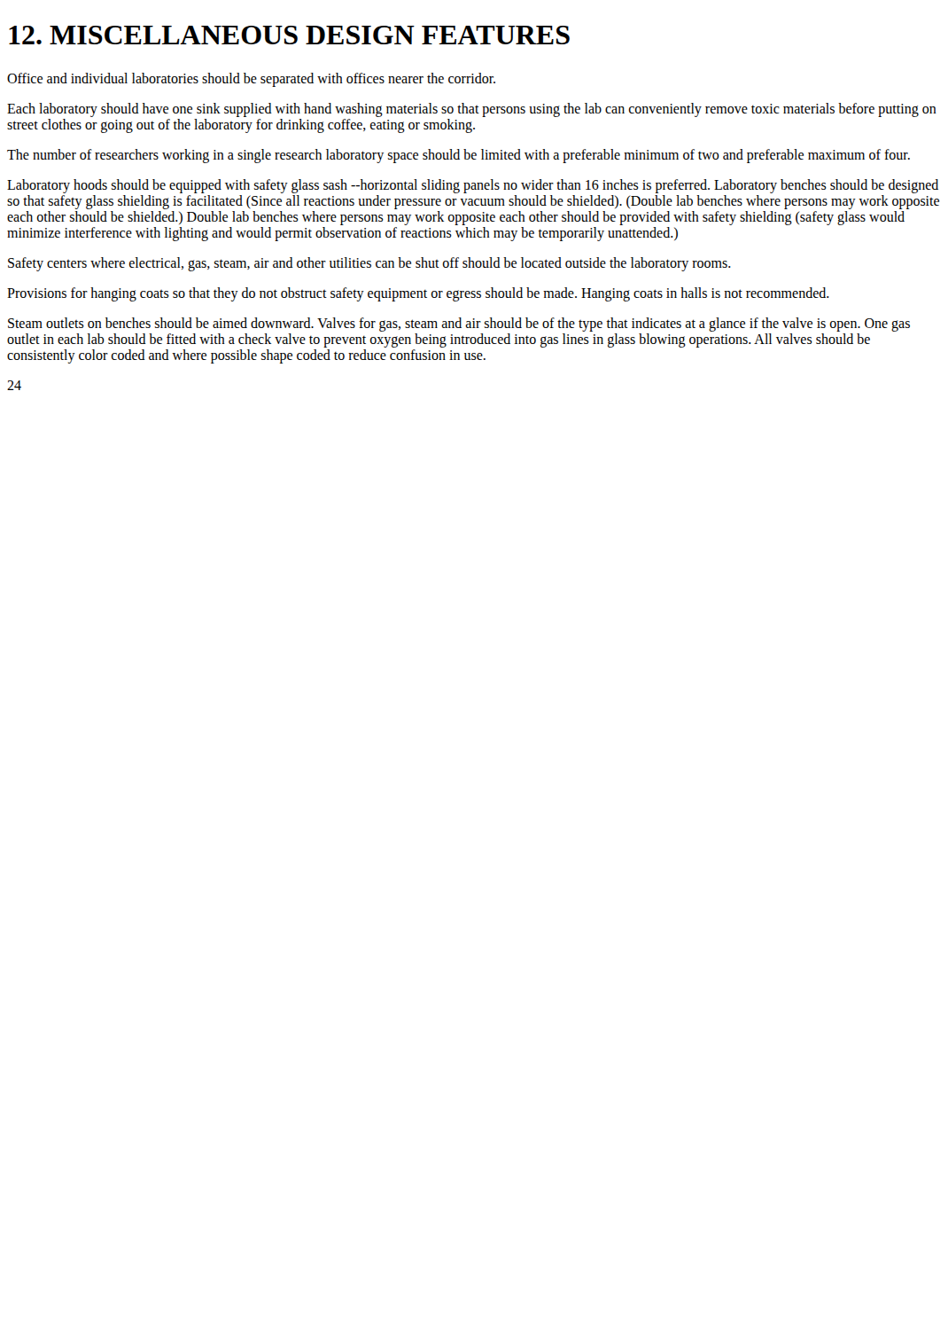12. MISCELLANEOUS DESIGN FEATURES
Office and individual laboratories should be separated with offices nearer the corridor.
Each laboratory should have one sink supplied with hand washing materials so that persons using the lab can conveniently remove toxic materials before putting on street clothes or going out of the laboratory for drinking coffee, eating or smoking.
The number of researchers working in a single research laboratory space should be limited with a preferable minimum of two and preferable maximum of four.
Laboratory hoods should be equipped with safety glass sash --horizontal sliding panels no wider than 16 inches is preferred. Laboratory benches should be designed so that safety glass shielding is facilitated (Since all reactions under pressure or vacuum should be shielded). (Double lab benches where persons may work opposite each other should be shielded.) Double lab benches where persons may work opposite each other should be provided with safety shielding (safety glass would minimize interference with lighting and would permit observation of reactions which may be temporarily unattended.)
Safety centers where electrical, gas, steam, air and other utilities can be shut off should be located outside the laboratory rooms.
Provisions for hanging coats so that they do not obstruct safety equipment or egress should be made. Hanging coats in halls is not recommended.
Steam outlets on benches should be aimed downward. Valves for gas, steam and air should be of the type that indicates at a glance if the valve is open. One gas outlet in each lab should be fitted with a check valve to prevent oxygen being introduced into gas lines in glass blowing operations. All valves should be consistently color coded and where possible shape coded to reduce confusion in use.
24